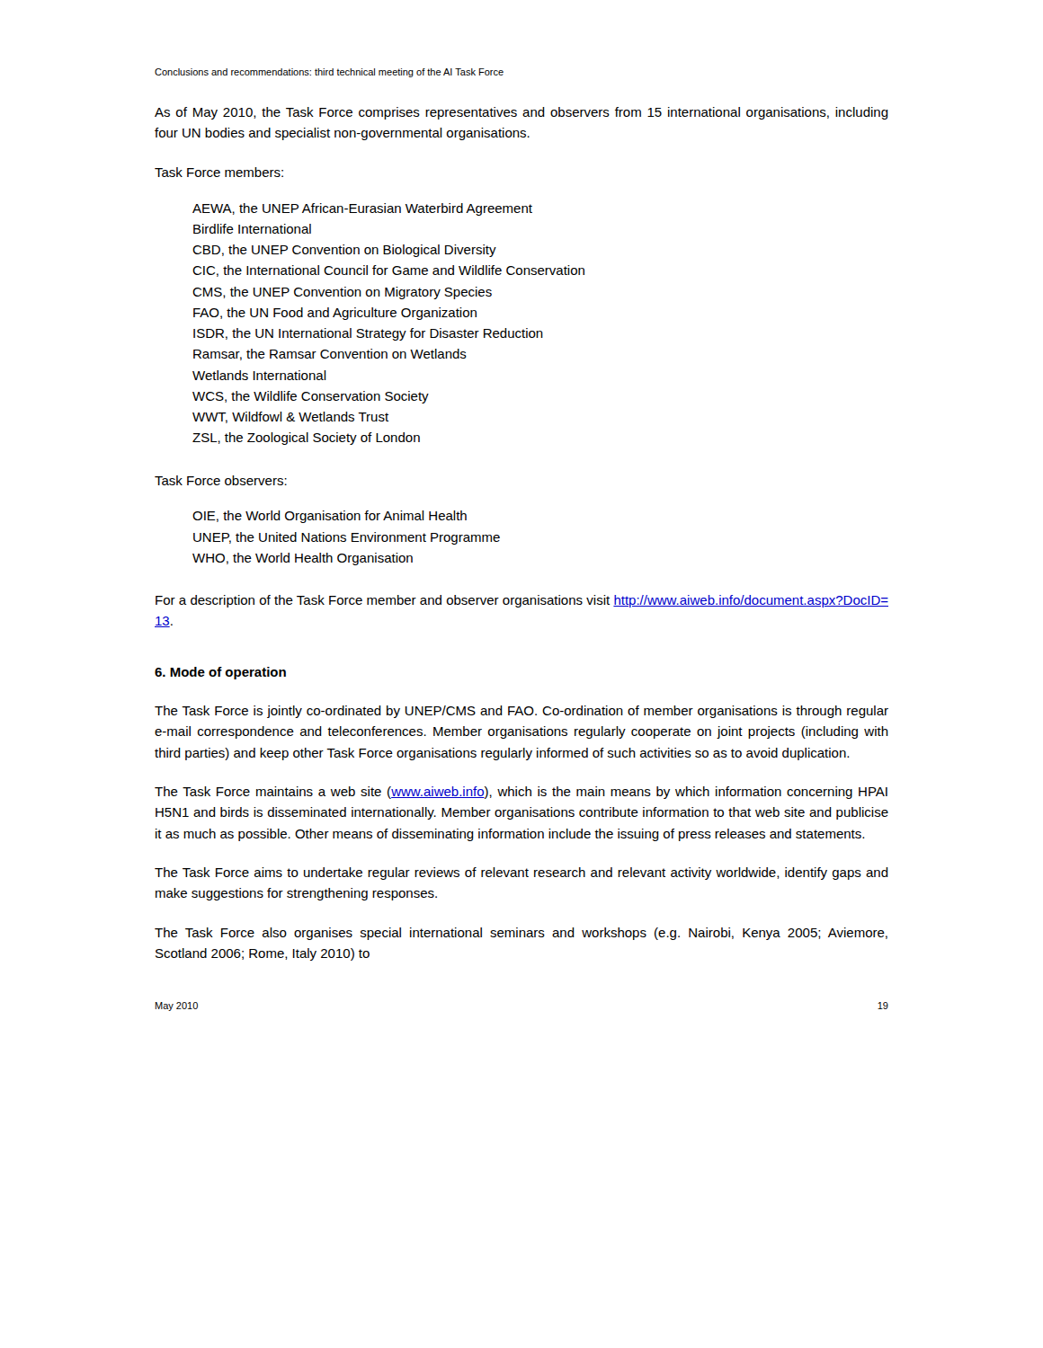Conclusions and recommendations: third technical meeting of the AI Task Force
As of May 2010, the Task Force comprises representatives and observers from 15 international organisations, including four UN bodies and specialist non-governmental organisations.
Task Force members:
AEWA, the UNEP African-Eurasian Waterbird Agreement
Birdlife International
CBD, the UNEP Convention on Biological Diversity
CIC, the International Council for Game and Wildlife Conservation
CMS, the UNEP Convention on Migratory Species
FAO, the UN Food and Agriculture Organization
ISDR, the UN International Strategy for Disaster Reduction
Ramsar, the Ramsar Convention on Wetlands
Wetlands International
WCS, the Wildlife Conservation Society
WWT, Wildfowl & Wetlands Trust
ZSL, the Zoological Society of London
Task Force observers:
OIE, the World Organisation for Animal Health
UNEP, the United Nations Environment Programme
WHO, the World Health Organisation
For a description of the Task Force member and observer organisations visit http://www.aiweb.info/document.aspx?DocID=13.
6. Mode of operation
The Task Force is jointly co-ordinated by UNEP/CMS and FAO. Co-ordination of member organisations is through regular e-mail correspondence and teleconferences. Member organisations regularly cooperate on joint projects (including with third parties) and keep other Task Force organisations regularly informed of such activities so as to avoid duplication.
The Task Force maintains a web site (www.aiweb.info), which is the main means by which information concerning HPAI H5N1 and birds is disseminated internationally. Member organisations contribute information to that web site and publicise it as much as possible. Other means of disseminating information include the issuing of press releases and statements.
The Task Force aims to undertake regular reviews of relevant research and relevant activity worldwide, identify gaps and make suggestions for strengthening responses.
The Task Force also organises special international seminars and workshops (e.g. Nairobi, Kenya 2005; Aviemore, Scotland 2006; Rome, Italy 2010) to
May 2010 19